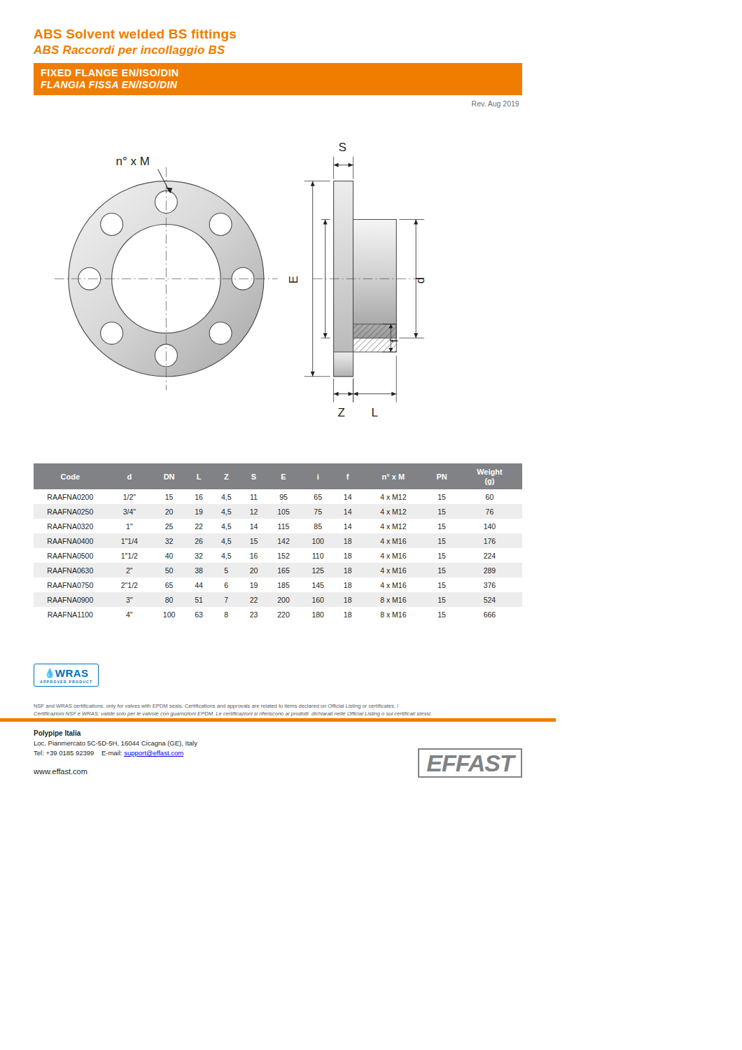ABS Solvent welded BS fittings
ABS Raccordi per incollaggio BS
FIXED FLANGE EN/ISO/DIN
FLANGIA FISSA EN/ISO/DIN
Rev. Aug 2019
n° x M S E d f Z L
| Code | d | DN | L | Z | S | E | i | f | n° x M | PN | Weight (g) |
| --- | --- | --- | --- | --- | --- | --- | --- | --- | --- | --- | --- |
| RAAFNA0200 | 1/2" | 15 | 16 | 4,5 | 11 | 95 | 65 | 14 | 4 x M12 | 15 | 60 |
| RAAFNA0250 | 3/4" | 20 | 19 | 4,5 | 12 | 105 | 75 | 14 | 4 x M12 | 15 | 76 |
| RAAFNA0320 | 1" | 25 | 22 | 4,5 | 14 | 115 | 85 | 14 | 4 x M12 | 15 | 140 |
| RAAFNA0400 | 1"1/4 | 32 | 26 | 4,5 | 15 | 142 | 100 | 18 | 4 x M16 | 15 | 176 |
| RAAFNA0500 | 1"1/2 | 40 | 32 | 4,5 | 16 | 152 | 110 | 18 | 4 x M16 | 15 | 224 |
| RAAFNA0630 | 2" | 50 | 38 | 5 | 20 | 165 | 125 | 18 | 4 x M16 | 15 | 289 |
| RAAFNA0750 | 2"1/2 | 65 | 44 | 6 | 19 | 185 | 145 | 18 | 4 x M16 | 15 | 376 |
| RAAFNA0900 | 3" | 80 | 51 | 7 | 22 | 200 | 160 | 18 | 8 x M16 | 15 | 524 |
| RAAFNA1100 | 4" | 100 | 63 | 8 | 23 | 220 | 180 | 18 | 8 x M16 | 15 | 666 |
💧WRAS
APPROVED PRODUCT
NSF and WRAS certifications: only for valves with EPDM seals. Certifications and approvals are related to items declared on Official Listing or certificates. /
Certificazioni NSF e WRAS: valide solo per le valvole con guarnizioni EPDM. Le certificazioni si riferiscono ai prodotti dichiarati nelle Official Listing o sui certificati stessi.
Polypipe Italia
Loc. Pianmercato 5C-5D-5H, 16044 Cicagna (GE), Italy
Tel: +39 0185 92399 E-mail: support@effast.com
www.effast.com
EFFAST